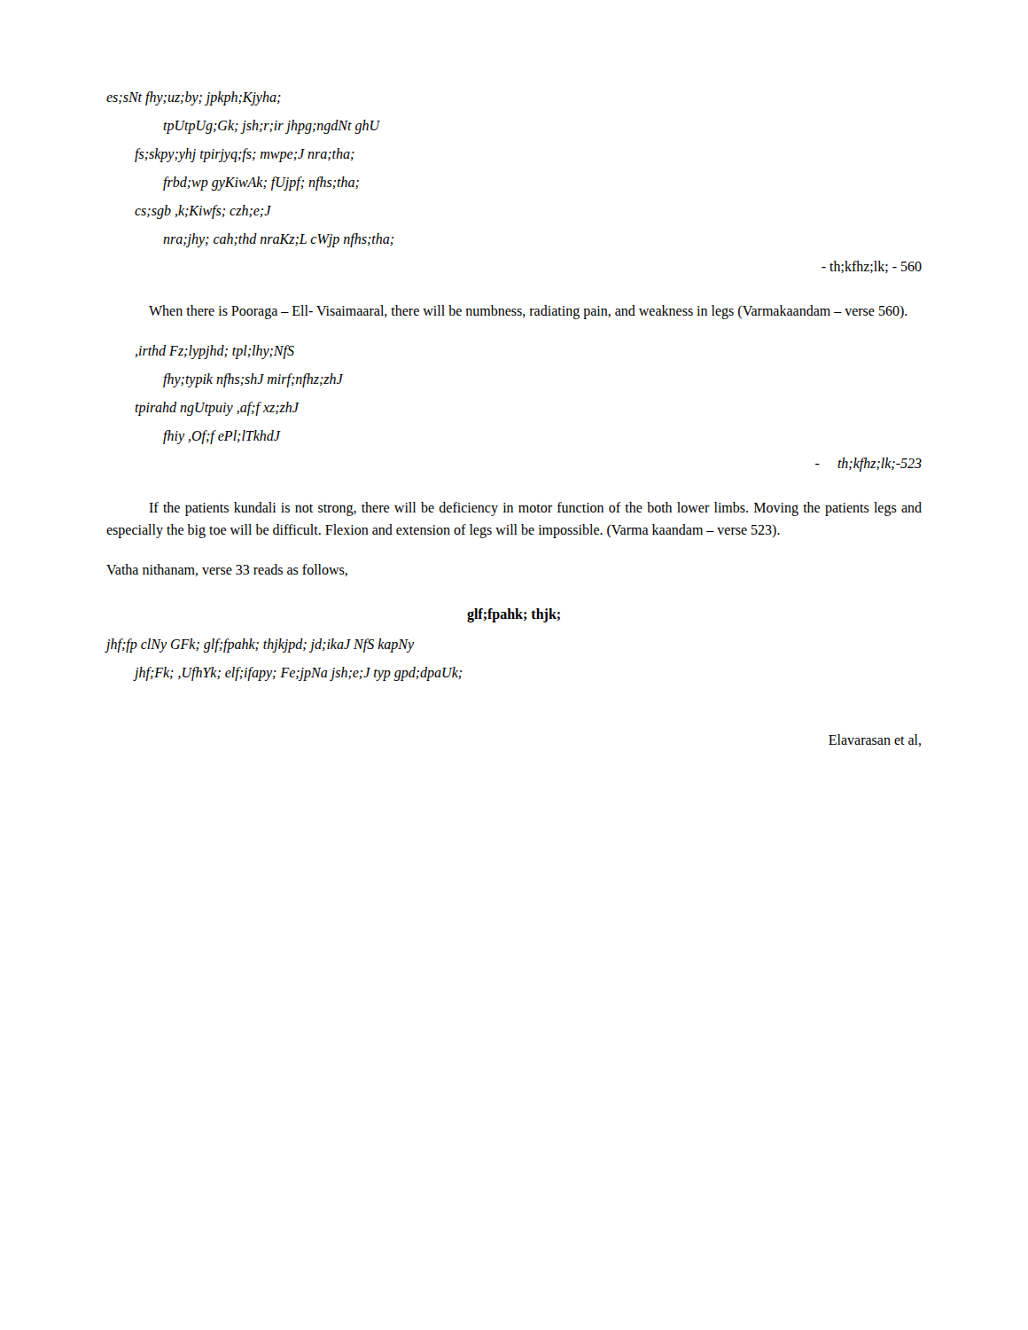es;sNt fhy;uz;by; jpkph;Kjyha;
tpUtpUg;Gk; jsh;r;ir jhpg;ngdNt ghU
fs;skpy;yhj tpirjyq;fs; mwpe;J nra;tha;
frbd;wp gyKiwAk; fUjpf; nfhs;tha;
cs;sgb ,k;Kiwfs; czh;e;J
nra;jhy; cah;thd nraKz;L cWjp nfhs;tha;
- th;kfhz;lk; - 560
When there is Pooraga – Ell- Visaimaaral, there will be numbness, radiating pain, and weakness in legs (Varmakaandam – verse 560).
,irthd Fz;lypjhd; tpl;lhy;NfS
fhy;typik nfhs;shJ mirf;nfhz;zhJ
tpirahd ngUtpuiy ,af;f xz;zhJ
fhiy ,Of;f ePl;lTkhdJ
- th;kfhz;lk;-523
If the patients kundali is not strong, there will be deficiency in motor function of the both lower limbs. Moving the patients legs and especially the big toe will be difficult. Flexion and extension of legs will be impossible. (Varma kaandam – verse 523).
Vatha nithanam, verse 33 reads as follows,
glf;fpahk; thjk;
jhf;fp clNy GFk; glf;fpahk; thjkjpd; jd;ikaJ NfS kapNy
jhf;Fk; ,UfhYk; elf;ifapy; Fe;jpNa jsh;e;J typ gpd;dpaUk;
Elavarasan et al,